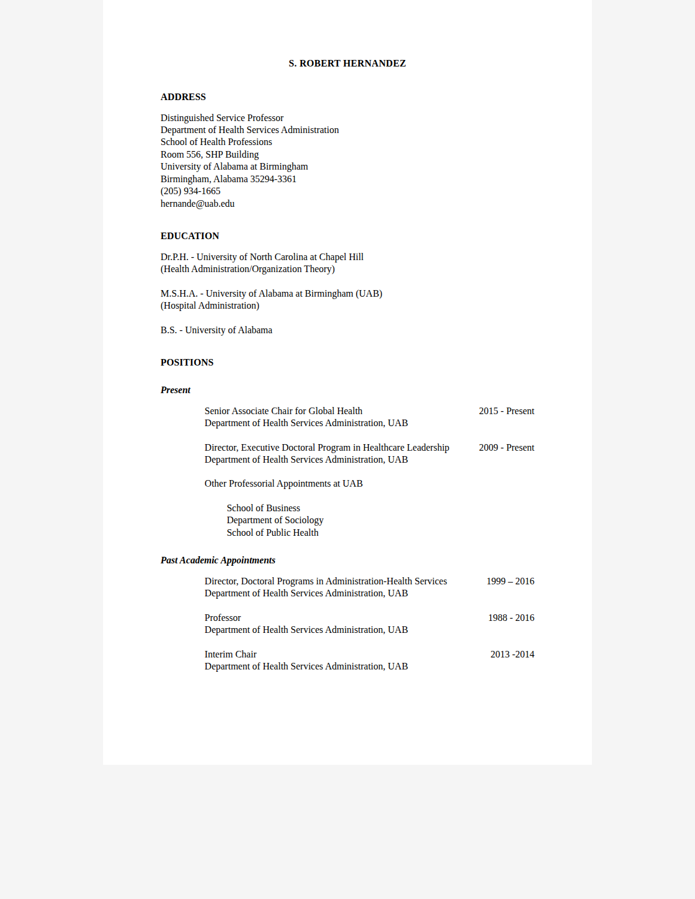S. ROBERT HERNANDEZ
ADDRESS
Distinguished Service Professor
Department of Health Services Administration
School of Health Professions
Room 556, SHP Building
University of Alabama at Birmingham
Birmingham, Alabama 35294-3361
(205) 934-1665
hernande@uab.edu
EDUCATION
Dr.P.H. - University of North Carolina at Chapel Hill
(Health Administration/Organization Theory)
M.S.H.A. - University of Alabama at Birmingham (UAB)
(Hospital Administration)
B.S. - University of Alabama
POSITIONS
Present
Senior Associate Chair for Global Health
Department of Health Services Administration, UAB
2015 - Present
Director, Executive Doctoral Program in Healthcare Leadership
Department of Health Services Administration, UAB
2009 - Present
Other Professorial Appointments at UAB
School of Business
Department of Sociology
School of Public Health
Past Academic Appointments
Director, Doctoral Programs in Administration-Health Services
Department of Health Services Administration, UAB
1999 – 2016
Professor
Department of Health Services Administration, UAB
1988 - 2016
Interim Chair
Department of Health Services Administration, UAB
2013 -2014